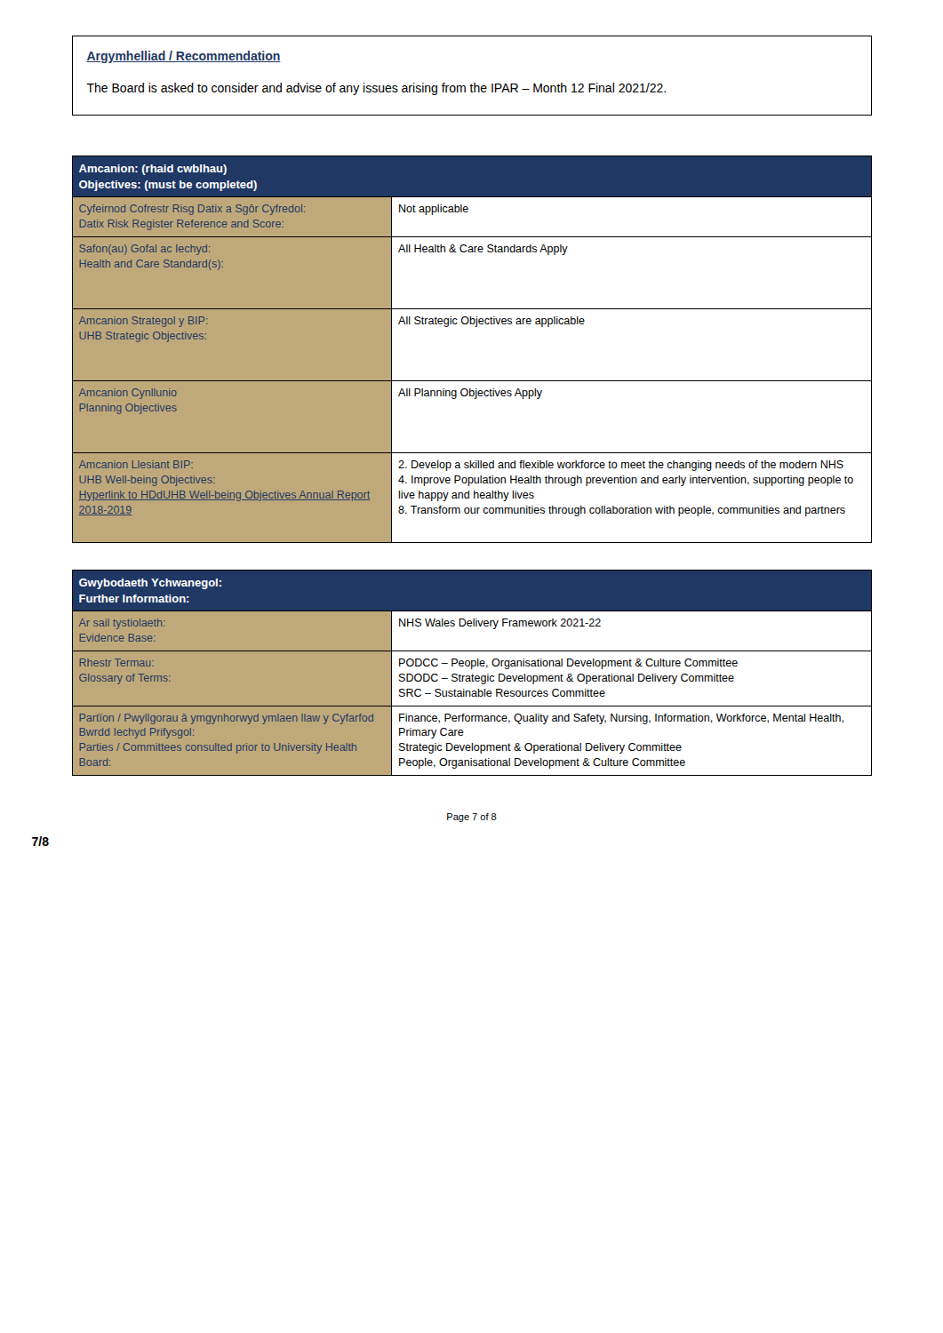Argymhelliad / Recommendation
The Board is asked to consider and advise of any issues arising from the IPAR – Month 12 Final 2021/22.
| Amcanion: (rhaid cwblhau) Objectives: (must be completed) |
| --- |
| Cyfeirnod Cofrestr Risg Datix a Sgôr Cyfredol: Datix Risk Register Reference and Score: | Not applicable |
| Safon(au) Gofal ac Iechyd: Health and Care Standard(s): | All Health & Care Standards Apply |
| Amcanion Strategol y BIP: UHB Strategic Objectives: | All Strategic Objectives are applicable |
| Amcanion Cynllunio Planning Objectives | All Planning Objectives Apply |
| Amcanion Llesiant BIP: UHB Well-being Objectives: Hyperlink to HDdUHB Well-being Objectives Annual Report 2018-2019 | 2. Develop a skilled and flexible workforce to meet the changing needs of the modern NHS 4. Improve Population Health through prevention and early intervention, supporting people to live happy and healthy lives 8. Transform our communities through collaboration with people, communities and partners |
| Gwybodaeth Ychwanegol: Further Information: |
| --- |
| Ar sail tystiolaeth: Evidence Base: | NHS Wales Delivery Framework 2021-22 |
| Rhestr Termau: Glossary of Terms: | PODCC – People, Organisational Development & Culture Committee SDODC – Strategic Development & Operational Delivery Committee SRC – Sustainable Resources Committee |
| Partïon / Pwyllgorau â ymgynhorwyd ymlaen llaw y Cyfarfod Bwrdd Iechyd Prifysgol: Parties / Committees consulted prior to University Health Board: | Finance, Performance, Quality and Safety, Nursing, Information, Workforce, Mental Health, Primary Care Strategic Development & Operational Delivery Committee People, Organisational Development & Culture Committee |
Page 7 of 8
7/8